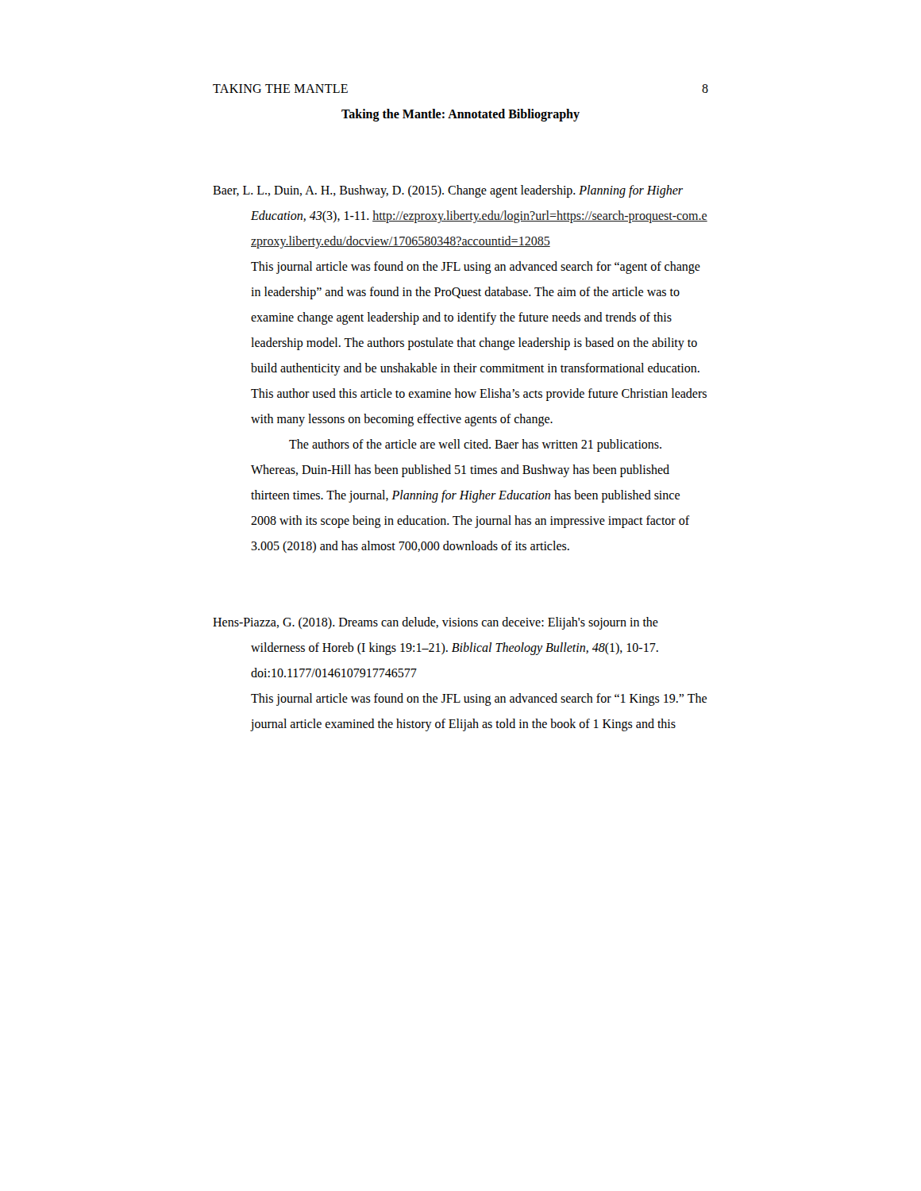Taking the Mantle 8
Taking the Mantle: Annotated Bibliography
Baer, L. L., Duin, A. H., Bushway, D. (2015). Change agent leadership. Planning for Higher Education, 43(3), 1-11. http://ezproxy.liberty.edu/login?url=https://search-proquest-com.ezproxy.liberty.edu/docview/1706580348?accountid=12085
This journal article was found on the JFL using an advanced search for “agent of change in leadership” and was found in the ProQuest database. The aim of the article was to examine change agent leadership and to identify the future needs and trends of this leadership model. The authors postulate that change leadership is based on the ability to build authenticity and be unshakable in their commitment in transformational education. This author used this article to examine how Elisha’s acts provide future Christian leaders with many lessons on becoming effective agents of change.
The authors of the article are well cited. Baer has written 21 publications. Whereas, Duin-Hill has been published 51 times and Bushway has been published thirteen times. The journal, Planning for Higher Education has been published since 2008 with its scope being in education. The journal has an impressive impact factor of 3.005 (2018) and has almost 700,000 downloads of its articles.
Hens-Piazza, G. (2018). Dreams can delude, visions can deceive: Elijah's sojourn in the wilderness of Horeb (I kings 19:1–21). Biblical Theology Bulletin, 48(1), 10-17. doi:10.1177/0146107917746577
This journal article was found on the JFL using an advanced search for “1 Kings 19.” The journal article examined the history of Elijah as told in the book of 1 Kings and this